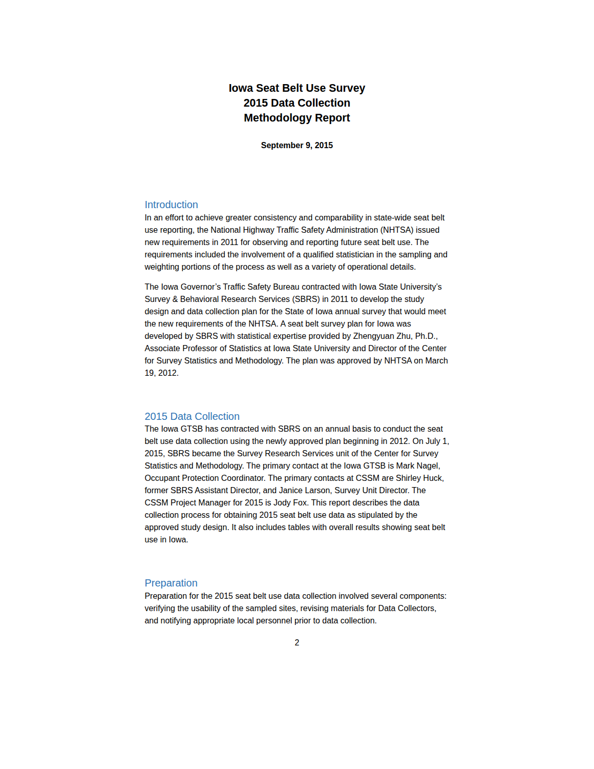Iowa Seat Belt Use Survey
2015 Data Collection
Methodology Report
September 9, 2015
Introduction
In an effort to achieve greater consistency and comparability in state-wide seat belt use reporting, the National Highway Traffic Safety Administration (NHTSA) issued new requirements in 2011 for observing and reporting future seat belt use. The requirements included the involvement of a qualified statistician in the sampling and weighting portions of the process as well as a variety of operational details.
The Iowa Governor’s Traffic Safety Bureau contracted with Iowa State University’s Survey & Behavioral Research Services (SBRS) in 2011 to develop the study design and data collection plan for the State of Iowa annual survey that would meet the new requirements of the NHTSA. A seat belt survey plan for Iowa was developed by SBRS with statistical expertise provided by Zhengyuan Zhu, Ph.D., Associate Professor of Statistics at Iowa State University and Director of the Center for Survey Statistics and Methodology. The plan was approved by NHTSA on March 19, 2012.
2015 Data Collection
The Iowa GTSB has contracted with SBRS on an annual basis to conduct the seat belt use data collection using the newly approved plan beginning in 2012. On July 1, 2015, SBRS became the Survey Research Services unit of the Center for Survey Statistics and Methodology. The primary contact at the Iowa GTSB is Mark Nagel, Occupant Protection Coordinator. The primary contacts at CSSM are Shirley Huck, former SBRS Assistant Director, and Janice Larson, Survey Unit Director. The CSSM Project Manager for 2015 is Jody Fox. This report describes the data collection process for obtaining 2015 seat belt use data as stipulated by the approved study design. It also includes tables with overall results showing seat belt use in Iowa.
Preparation
Preparation for the 2015 seat belt use data collection involved several components: verifying the usability of the sampled sites, revising materials for Data Collectors, and notifying appropriate local personnel prior to data collection.
2